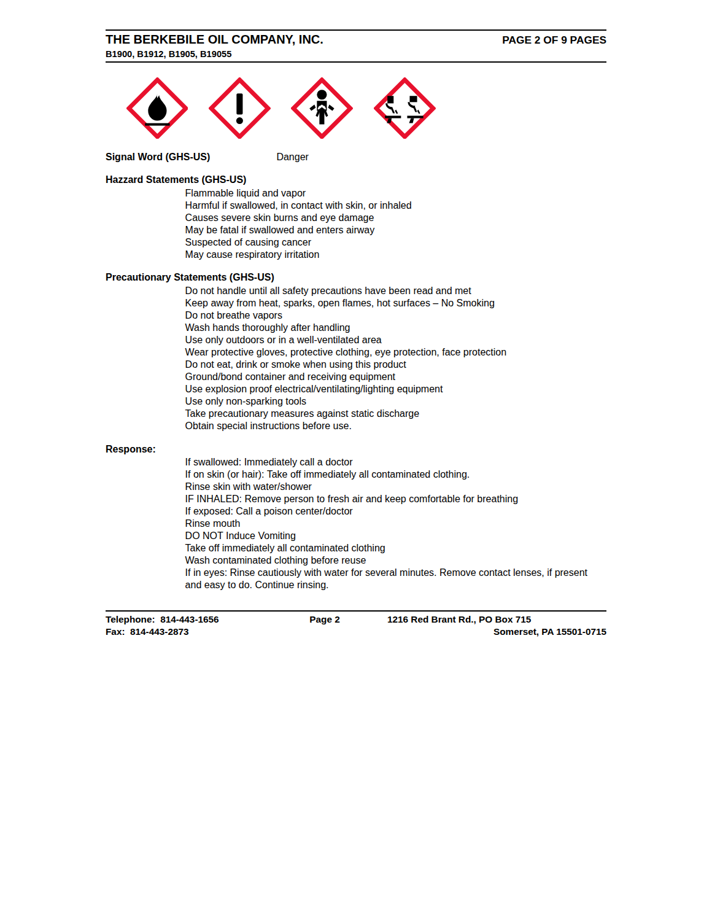THE BERKEBILE OIL COMPANY, INC. PAGE 2 OF 9 PAGES
B1900, B1912, B1905, B19055
Signal Word (GHS-US) Danger
Hazzard Statements (GHS-US)
Flammable liquid and vapor
Harmful if swallowed, in contact with skin, or inhaled
Causes severe skin burns and eye damage
May be fatal if swallowed and enters airway
Suspected of causing cancer
May cause respiratory irritation
Precautionary Statements (GHS-US)
Do not handle until all safety precautions have been read and met
Keep away from heat, sparks, open flames, hot surfaces – No Smoking
Do not breathe vapors
Wash hands thoroughly after handling
Use only outdoors or in a well-ventilated area
Wear protective gloves, protective clothing, eye protection, face protection
Do not eat, drink or smoke when using this product
Ground/bond container and receiving equipment
Use explosion proof electrical/ventilating/lighting equipment
Use only non-sparking tools
Take precautionary measures against static discharge
Obtain special instructions before use.
Response:
If swallowed: Immediately call a doctor
If on skin (or hair): Take off immediately all contaminated clothing.
Rinse skin with water/shower
IF INHALED: Remove person to fresh air and keep comfortable for breathing
If exposed: Call a poison center/doctor
Rinse mouth
DO NOT Induce Vomiting
Take off immediately all contaminated clothing
Wash contaminated clothing before reuse
If in eyes: Rinse cautiously with water for several minutes. Remove contact lenses, if present and easy to do. Continue rinsing.
Telephone: 814-443-1656
Page 2
1216 Red Brant Rd., PO Box 715
Fax: 814-443-2873
Somerset, PA 15501-0715